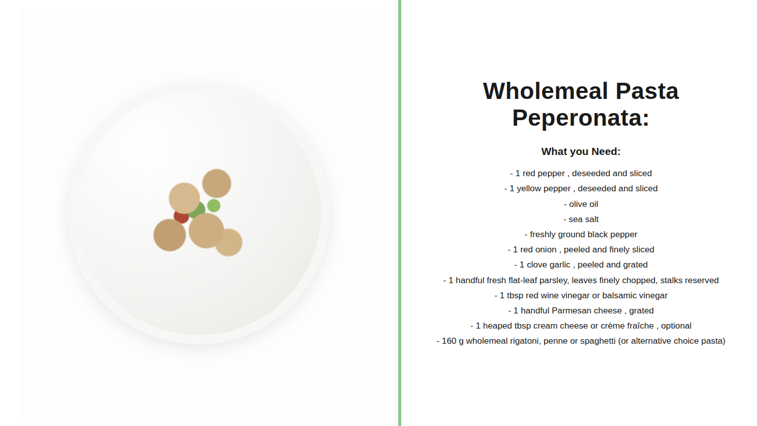Wholemeal Pasta Peperonata:
What you Need:
1 red pepper , deseeded and sliced
1 yellow pepper , deseeded and sliced
olive oil
sea salt
freshly ground black pepper
1 red onion , peeled and finely sliced
1 clove garlic , peeled and grated
1 handful fresh flat-leaf parsley, leaves finely chopped, stalks reserved
1 tbsp red wine vinegar or balsamic vinegar
1 handful Parmesan cheese , grated
1 heaped tbsp cream cheese or crème fraîche , optional
160 g wholemeal rigatoni, penne or spaghetti (or alternative choice pasta)